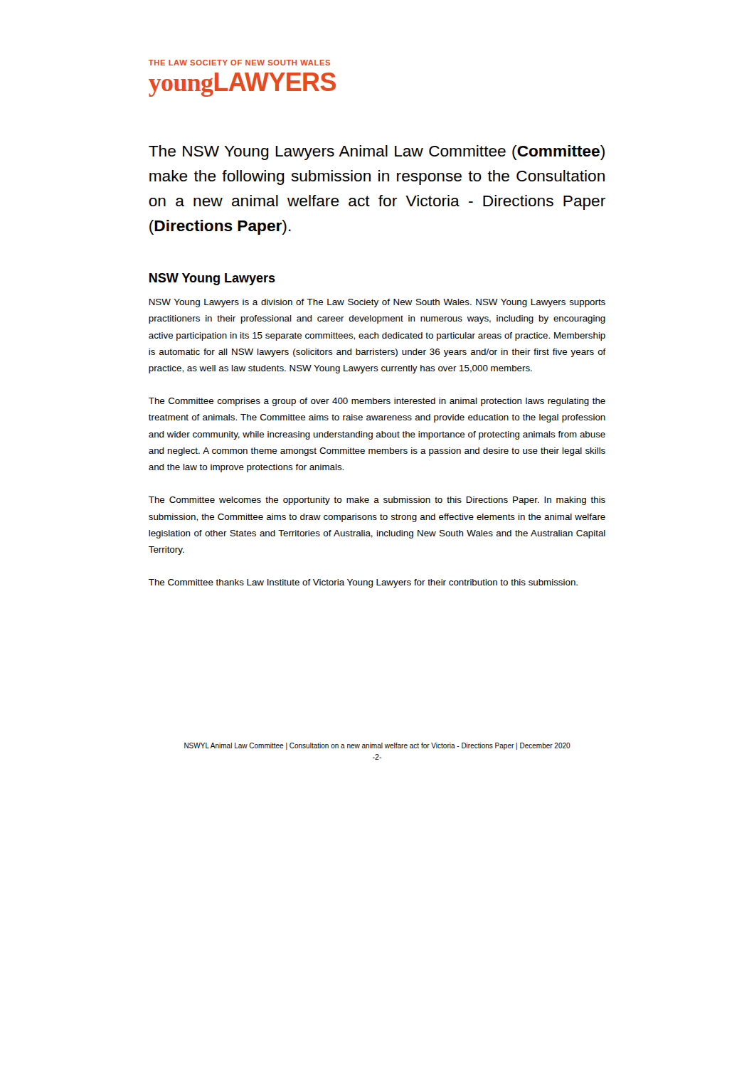The Law Society of New South Wales
young LAWYERS
The NSW Young Lawyers Animal Law Committee (Committee) make the following submission in response to the Consultation on a new animal welfare act for Victoria - Directions Paper (Directions Paper).
NSW Young Lawyers
NSW Young Lawyers is a division of The Law Society of New South Wales. NSW Young Lawyers supports practitioners in their professional and career development in numerous ways, including by encouraging active participation in its 15 separate committees, each dedicated to particular areas of practice. Membership is automatic for all NSW lawyers (solicitors and barristers) under 36 years and/or in their first five years of practice, as well as law students. NSW Young Lawyers currently has over 15,000 members.
The Committee comprises a group of over 400 members interested in animal protection laws regulating the treatment of animals. The Committee aims to raise awareness and provide education to the legal profession and wider community, while increasing understanding about the importance of protecting animals from abuse and neglect. A common theme amongst Committee members is a passion and desire to use their legal skills and the law to improve protections for animals.
The Committee welcomes the opportunity to make a submission to this Directions Paper. In making this submission, the Committee aims to draw comparisons to strong and effective elements in the animal welfare legislation of other States and Territories of Australia, including New South Wales and the Australian Capital Territory.
The Committee thanks Law Institute of Victoria Young Lawyers for their contribution to this submission.
NSWYL Animal Law Committee | Consultation on a new animal welfare act for Victoria - Directions Paper | December 2020
-2-